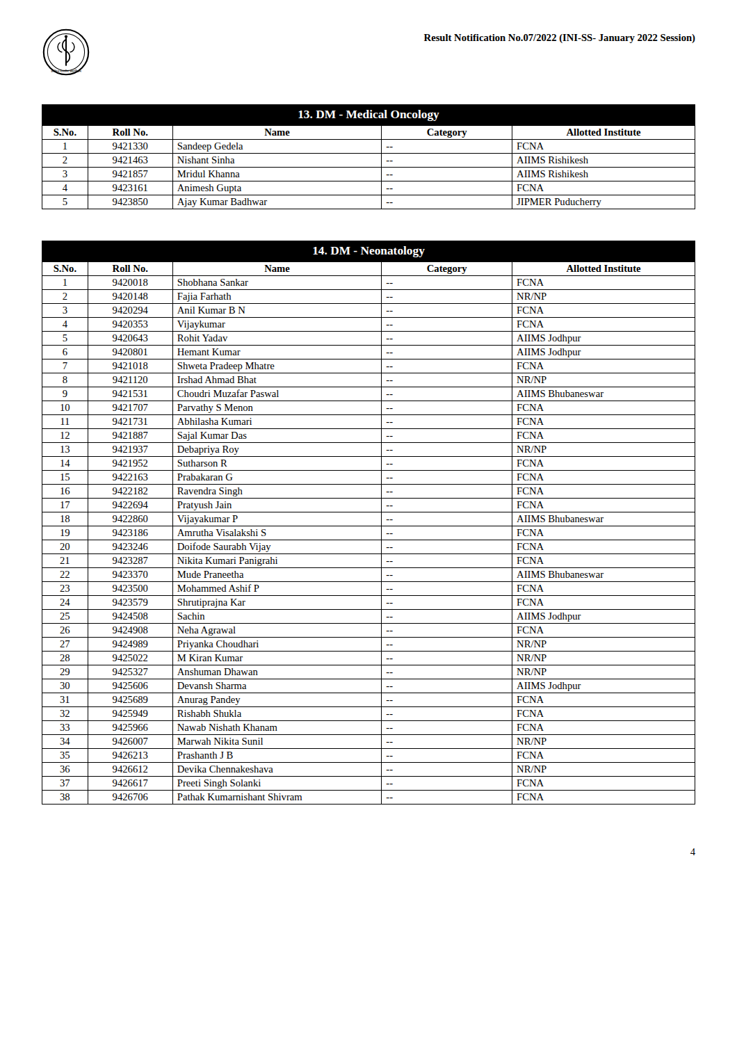अखिल भारतीय आयुर्विज्ञान
Result Notification No.07/2022 (INI-SS- January 2022 Session)
13. DM - Medical Oncology
| S.No. | Roll No. | Name | Category | Allotted Institute |
| --- | --- | --- | --- | --- |
| 1 | 9421330 | Sandeep Gedela | -- | FCNA |
| 2 | 9421463 | Nishant Sinha | -- | AIIMS Rishikesh |
| 3 | 9421857 | Mridul Khanna | -- | AIIMS Rishikesh |
| 4 | 9423161 | Animesh Gupta | -- | FCNA |
| 5 | 9423850 | Ajay Kumar Badhwar | -- | JIPMER Puducherry |
14. DM - Neonatology
| S.No. | Roll No. | Name | Category | Allotted Institute |
| --- | --- | --- | --- | --- |
| 1 | 9420018 | Shobhana Sankar | -- | FCNA |
| 2 | 9420148 | Fajia Farhath | -- | NR/NP |
| 3 | 9420294 | Anil Kumar B N | -- | FCNA |
| 4 | 9420353 | Vijaykumar | -- | FCNA |
| 5 | 9420643 | Rohit Yadav | -- | AIIMS Jodhpur |
| 6 | 9420801 | Hemant Kumar | -- | AIIMS Jodhpur |
| 7 | 9421018 | Shweta Pradeep Mhatre | -- | FCNA |
| 8 | 9421120 | Irshad Ahmad Bhat | -- | NR/NP |
| 9 | 9421531 | Choudri Muzafar Paswal | -- | AIIMS Bhubaneswar |
| 10 | 9421707 | Parvathy S Menon | -- | FCNA |
| 11 | 9421731 | Abhilasha Kumari | -- | FCNA |
| 12 | 9421887 | Sajal Kumar Das | -- | FCNA |
| 13 | 9421937 | Debapriya Roy | -- | NR/NP |
| 14 | 9421952 | Sutharson R | -- | FCNA |
| 15 | 9422163 | Prabakaran G | -- | FCNA |
| 16 | 9422182 | Ravendra Singh | -- | FCNA |
| 17 | 9422694 | Pratyush Jain | -- | FCNA |
| 18 | 9422860 | Vijayakumar P | -- | AIIMS Bhubaneswar |
| 19 | 9423186 | Amrutha Visalakshi S | -- | FCNA |
| 20 | 9423246 | Doifode Saurabh Vijay | -- | FCNA |
| 21 | 9423287 | Nikita Kumari Panigrahi | -- | FCNA |
| 22 | 9423370 | Mude Praneetha | -- | AIIMS Bhubaneswar |
| 23 | 9423500 | Mohammed Ashif P | -- | FCNA |
| 24 | 9423579 | Shrutiprajna Kar | -- | FCNA |
| 25 | 9424508 | Sachin | -- | AIIMS Jodhpur |
| 26 | 9424908 | Neha Agrawal | -- | FCNA |
| 27 | 9424989 | Priyanka Choudhari | -- | NR/NP |
| 28 | 9425022 | M Kiran Kumar | -- | NR/NP |
| 29 | 9425327 | Anshuman Dhawan | -- | NR/NP |
| 30 | 9425606 | Devansh Sharma | -- | AIIMS Jodhpur |
| 31 | 9425689 | Anurag Pandey | -- | FCNA |
| 32 | 9425949 | Rishabh Shukla | -- | FCNA |
| 33 | 9425966 | Nawab Nishath Khanam | -- | FCNA |
| 34 | 9426007 | Marwah Nikita Sunil | -- | NR/NP |
| 35 | 9426213 | Prashanth J B | -- | FCNA |
| 36 | 9426612 | Devika Chennakeshava | -- | NR/NP |
| 37 | 9426617 | Preeti Singh Solanki | -- | FCNA |
| 38 | 9426706 | Pathak Kumarnishant Shivram | -- | FCNA |
4